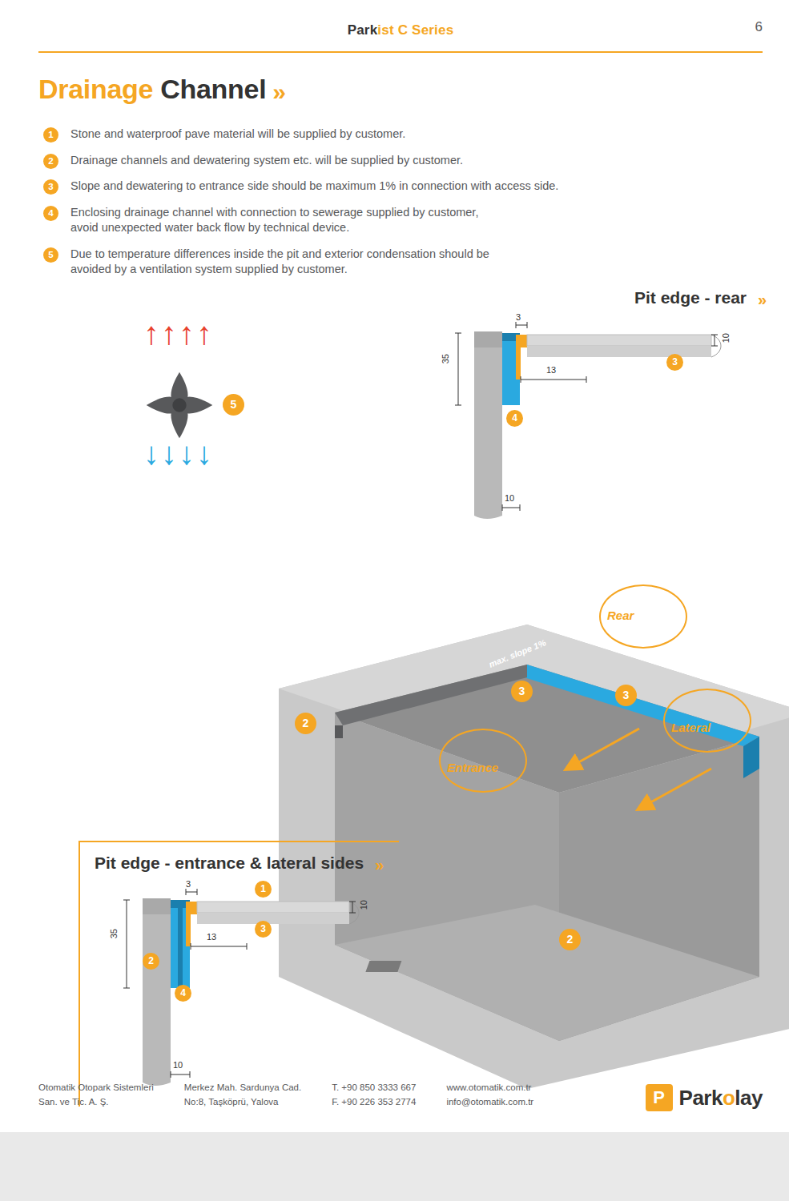6
Park ist C Series
Drainage Channel»
Stone and waterproof pave material will be supplied by customer.
Drainage channels and dewatering system etc. will be supplied by customer.
Slope and dewatering to entrance side should be maximum 1% in connection with access side.
Enclosing drainage channel with connection to sewerage supplied by customer,
avoid unexpected water back flow by technical device.
Due to temperature differences inside the pit and exterior condensation should be
avoided by a ventilation system supplied by customer.
↑↑↑↑
↓↓↓↓
5
Pit edge - rear »
35 13 10 10 3 3 4
Rear Lateral Entrance max. slope 1% max. slope 1% 3 3 2 2
Pit edge - entrance & lateral sides »
35 13 10 10 3 1 3 2 4
Otomatik Otopark Sistemleri
San. ve Tic. A. Ş.
Merkez Mah. Sardunya Cad.
No:8, Taşköprü, Yalova
T. +90 850 3333 667
F. +90 226 353 2774
www.otomatik.com.tr
info@otomatik.com.tr
P
Parkolay